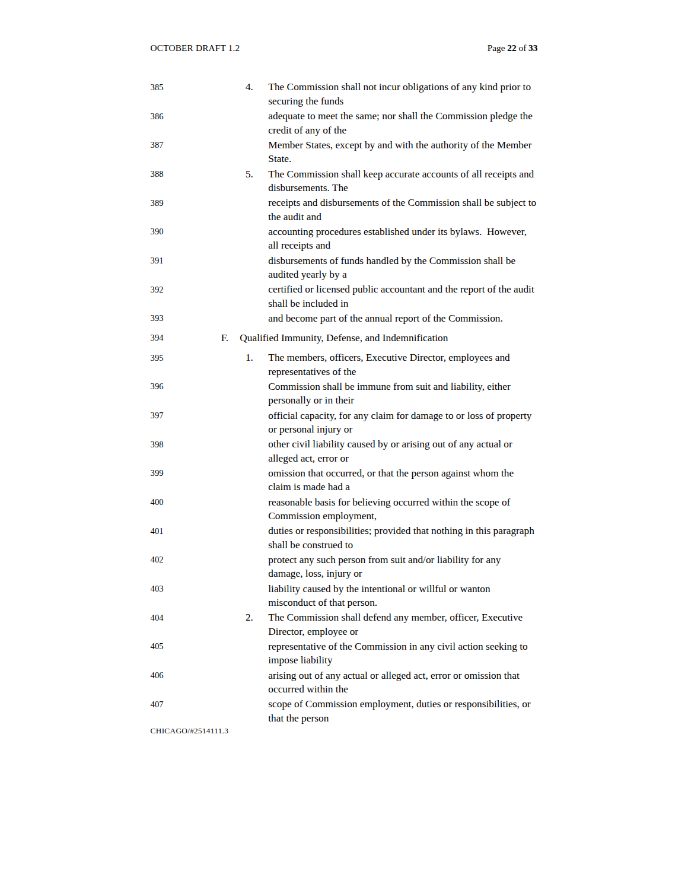OCTOBER DRAFT 1.2
Page 22 of 33
385
4. The Commission shall not incur obligations of any kind prior to securing the funds
386
adequate to meet the same; nor shall the Commission pledge the credit of any of the
387
Member States, except by and with the authority of the Member State.
388
5. The Commission shall keep accurate accounts of all receipts and disbursements. The
389
receipts and disbursements of the Commission shall be subject to the audit and
390
accounting procedures established under its bylaws. However, all receipts and
391
disbursements of funds handled by the Commission shall be audited yearly by a
392
certified or licensed public accountant and the report of the audit shall be included in
393
and become part of the annual report of the Commission.
394
F. Qualified Immunity, Defense, and Indemnification
395
1. The members, officers, Executive Director, employees and representatives of the
396
Commission shall be immune from suit and liability, either personally or in their
397
official capacity, for any claim for damage to or loss of property or personal injury or
398
other civil liability caused by or arising out of any actual or alleged act, error or
399
omission that occurred, or that the person against whom the claim is made had a
400
reasonable basis for believing occurred within the scope of Commission employment,
401
duties or responsibilities; provided that nothing in this paragraph shall be construed to
402
protect any such person from suit and/or liability for any damage, loss, injury or
403
liability caused by the intentional or willful or wanton misconduct of that person.
404
2. The Commission shall defend any member, officer, Executive Director, employee or
405
representative of the Commission in any civil action seeking to impose liability
406
arising out of any actual or alleged act, error or omission that occurred within the
407
scope of Commission employment, duties or responsibilities, or that the person
CHICAGO/#2514111.3